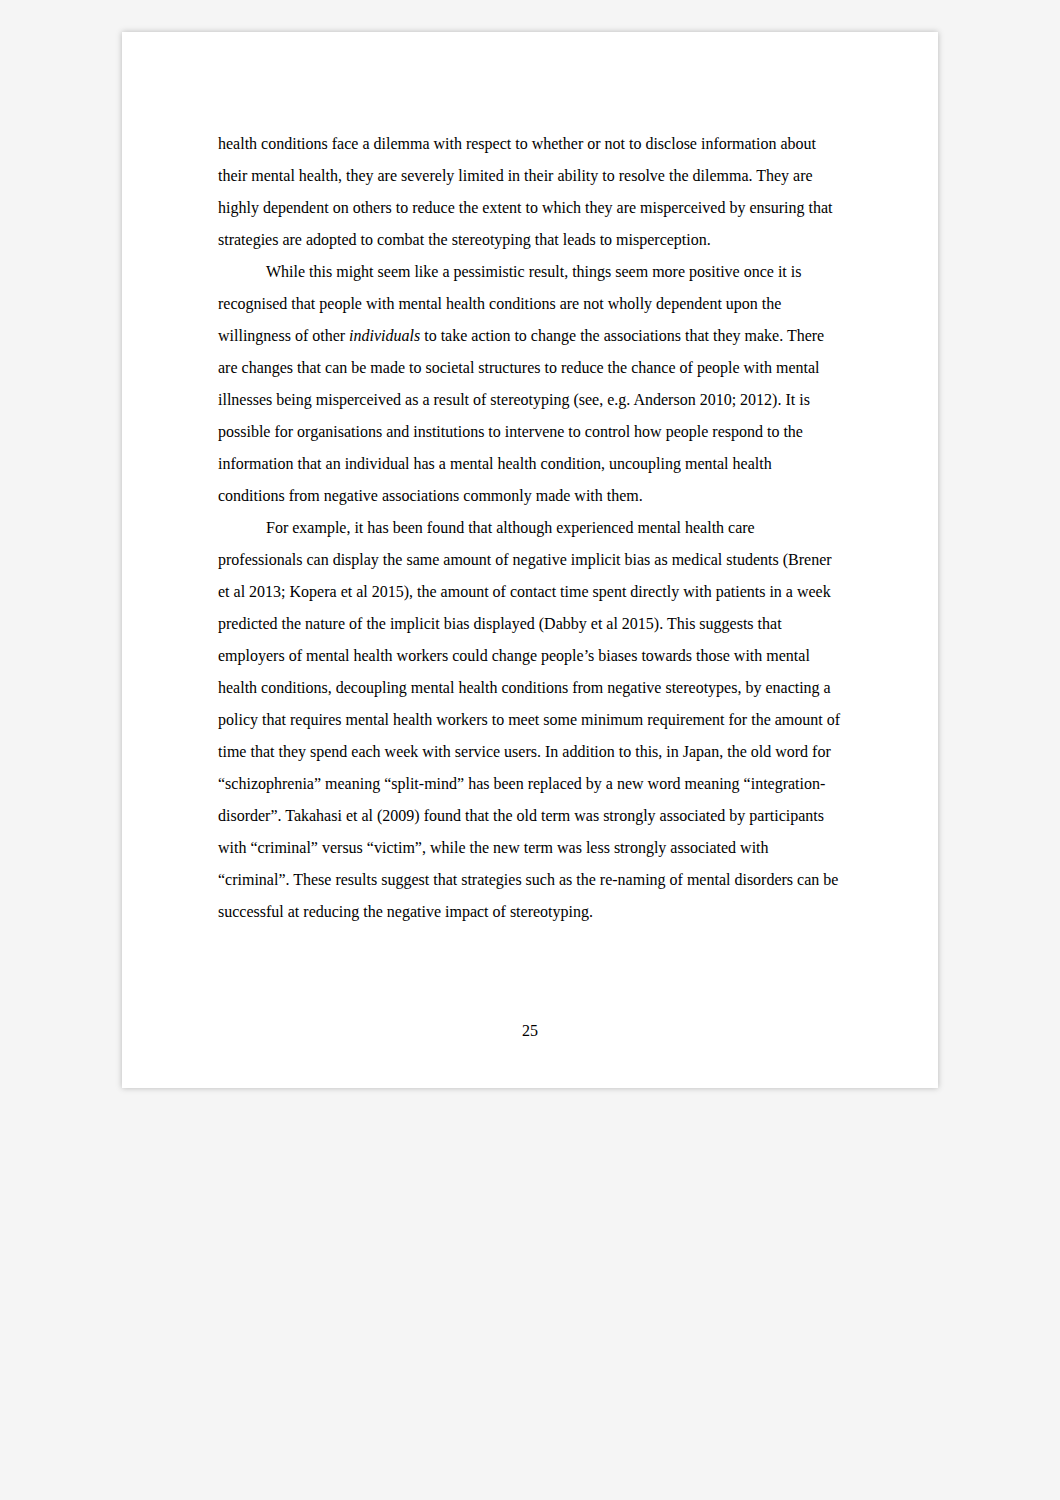health conditions face a dilemma with respect to whether or not to disclose information about their mental health, they are severely limited in their ability to resolve the dilemma. They are highly dependent on others to reduce the extent to which they are misperceived by ensuring that strategies are adopted to combat the stereotyping that leads to misperception.
While this might seem like a pessimistic result, things seem more positive once it is recognised that people with mental health conditions are not wholly dependent upon the willingness of other individuals to take action to change the associations that they make. There are changes that can be made to societal structures to reduce the chance of people with mental illnesses being misperceived as a result of stereotyping (see, e.g. Anderson 2010; 2012). It is possible for organisations and institutions to intervene to control how people respond to the information that an individual has a mental health condition, uncoupling mental health conditions from negative associations commonly made with them.
For example, it has been found that although experienced mental health care professionals can display the same amount of negative implicit bias as medical students (Brener et al 2013; Kopera et al 2015), the amount of contact time spent directly with patients in a week predicted the nature of the implicit bias displayed (Dabby et al 2015). This suggests that employers of mental health workers could change people’s biases towards those with mental health conditions, decoupling mental health conditions from negative stereotypes, by enacting a policy that requires mental health workers to meet some minimum requirement for the amount of time that they spend each week with service users. In addition to this, in Japan, the old word for “schizophrenia” meaning “split-mind” has been replaced by a new word meaning “integration-disorder”. Takahasi et al (2009) found that the old term was strongly associated by participants with “criminal” versus “victim”, while the new term was less strongly associated with “criminal”. These results suggest that strategies such as the re-naming of mental disorders can be successful at reducing the negative impact of stereotyping.
25